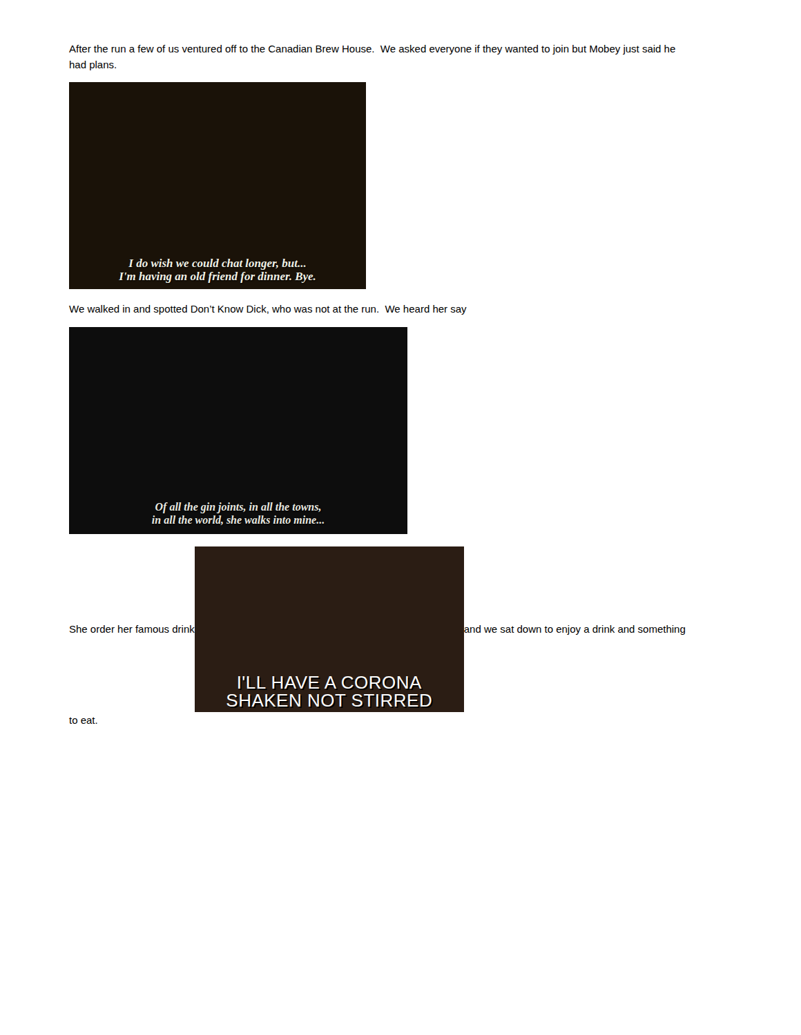After the run a few of us ventured off to the Canadian Brew House. We asked everyone if they wanted to join but Mobey just said he had plans.
I do wish we could chat longer, but...
I'm having an old friend for dinner. Bye.
We walked in and spotted Don’t Know Dick, who was not at the run. We heard her say
Of all the gin joints, in all the towns,
in all the world, she walks into mine...
She order her famous drink I'LL HAVE A CORONA
SHAKEN NOT STIRRED and we sat down to enjoy a drink and something to eat.